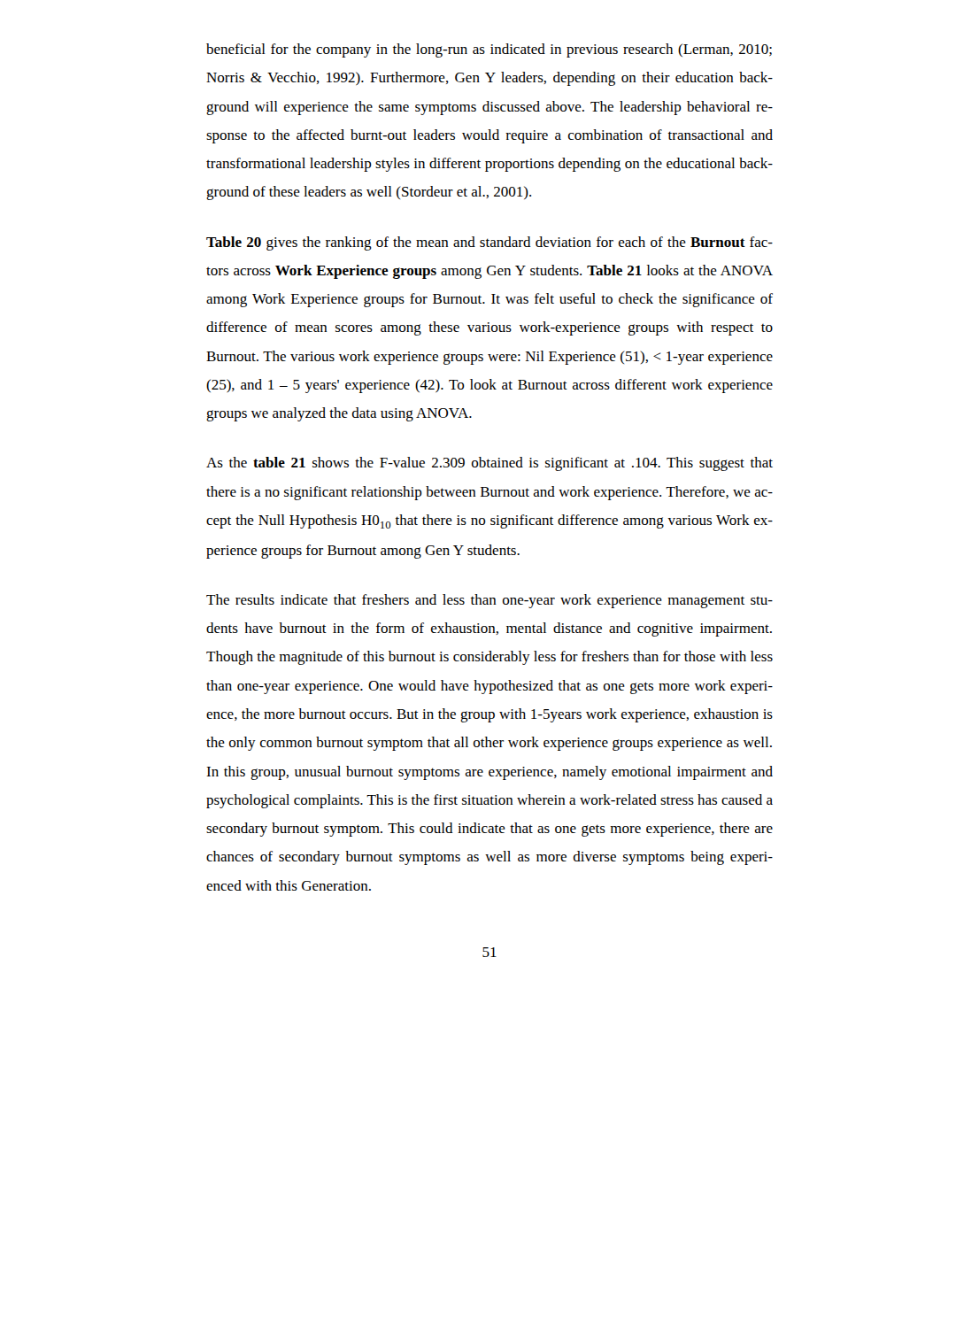beneficial for the company in the long-run as indicated in previous research (Lerman, 2010; Norris & Vecchio, 1992). Furthermore, Gen Y leaders, depending on their education background will experience the same symptoms discussed above. The leadership behavioral response to the affected burnt-out leaders would require a combination of transactional and transformational leadership styles in different proportions depending on the educational background of these leaders as well (Stordeur et al., 2001).
Table 20 gives the ranking of the mean and standard deviation for each of the Burnout factors across Work Experience groups among Gen Y students. Table 21 looks at the ANOVA among Work Experience groups for Burnout. It was felt useful to check the significance of difference of mean scores among these various work-experience groups with respect to Burnout. The various work experience groups were: Nil Experience (51), < 1-year experience (25), and 1 – 5 years' experience (42). To look at Burnout across different work experience groups we analyzed the data using ANOVA.
As the table 21 shows the F-value 2.309 obtained is significant at .104. This suggest that there is a no significant relationship between Burnout and work experience. Therefore, we accept the Null Hypothesis H010 that there is no significant difference among various Work experience groups for Burnout among Gen Y students.
The results indicate that freshers and less than one-year work experience management students have burnout in the form of exhaustion, mental distance and cognitive impairment. Though the magnitude of this burnout is considerably less for freshers than for those with less than one-year experience. One would have hypothesized that as one gets more work experience, the more burnout occurs. But in the group with 1-5years work experience, exhaustion is the only common burnout symptom that all other work experience groups experience as well. In this group, unusual burnout symptoms are experience, namely emotional impairment and psychological complaints. This is the first situation wherein a work-related stress has caused a secondary burnout symptom. This could indicate that as one gets more experience, there are chances of secondary burnout symptoms as well as more diverse symptoms being experienced with this Generation.
51